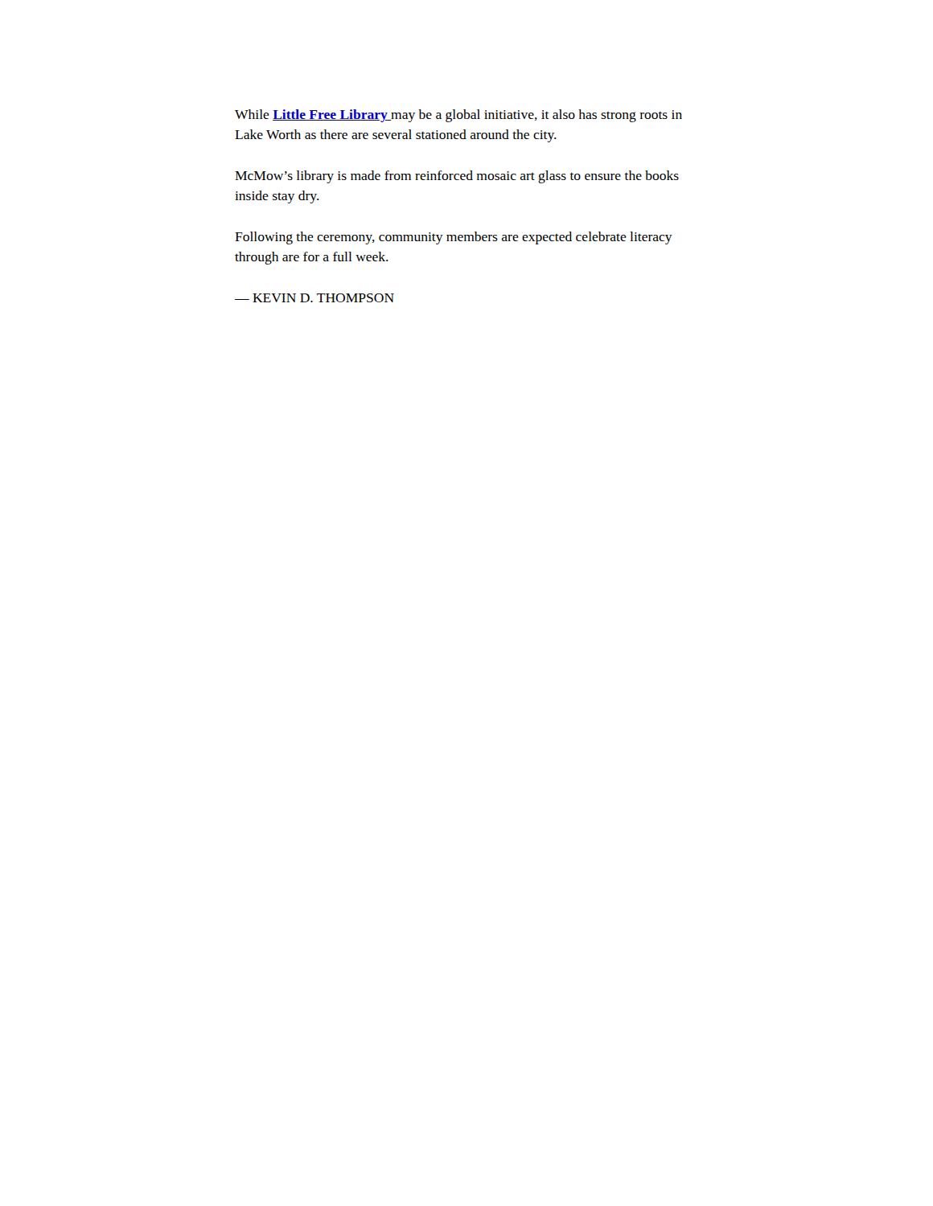While Little Free Library may be a global initiative, it also has strong roots in Lake Worth as there are several stationed around the city.
McMow’s library is made from reinforced mosaic art glass to ensure the books inside stay dry.
Following the ceremony, community members are expected celebrate literacy through are for a full week.
— KEVIN D. THOMPSON